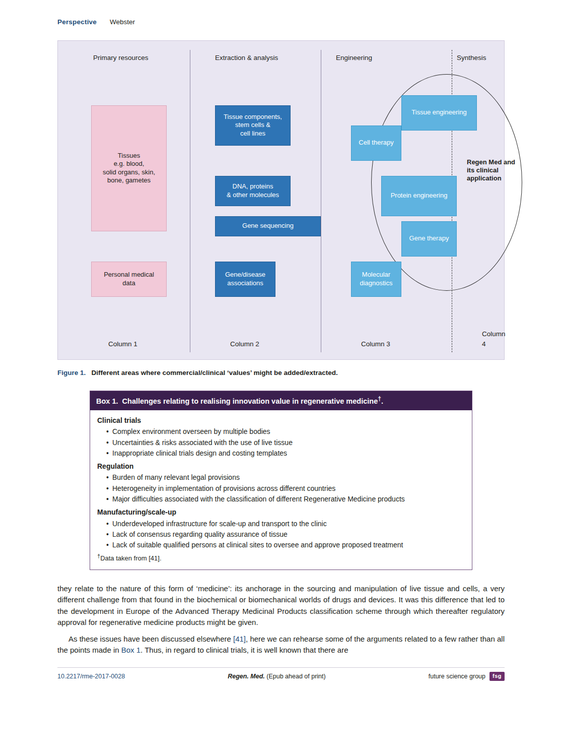Perspective Webster
Primary resources
Extraction & analysis
Engineering
Synthesis
Tissues
e.g. blood,
solid organs, skin,
bone, gametes
Personal medical
data
Tissue components,
stem cells &
cell lines
DNA, proteins
& other molecules
Gene sequencing
Gene/disease
associations
Tissue engineering
Cell therapy
Protein engineering
Gene therapy
Molecular
diagnostics
Regen Med and
its clinical
application
Column 1
Column 2
Column 3
Column 4
Figure 1. Different areas where commercial/clinical ‘values’ might be added/extracted.
Box 1. Challenges relating to realising innovation value in regenerative medicine†.
Clinical trials
Complex environment overseen by multiple bodies
Uncertainties & risks associated with the use of live tissue
Inappropriate clinical trials design and costing templates
Regulation
Burden of many relevant legal provisions
Heterogeneity in implementation of provisions across different countries
Major difficulties associated with the classification of different Regenerative Medicine products
Manufacturing/scale-up
Underdeveloped infrastructure for scale-up and transport to the clinic
Lack of consensus regarding quality assurance of tissue
Lack of suitable qualified persons at clinical sites to oversee and approve proposed treatment
†Data taken from [41].
they relate to the nature of this form of ‘medicine’: its anchorage in the sourcing and manipulation of live tissue and cells, a very different challenge from that found in the biochemical or biomechanical worlds of drugs and devices. It was this difference that led to the development in Europe of the Advanced Therapy Medicinal Products classification scheme through which thereafter regulatory approval for regenerative medicine products might be given.
As these issues have been discussed elsewhere [41], here we can rehearse some of the arguments related to a few rather than all the points made in Box 1. Thus, in regard to clinical trials, it is well known that there are
10.2217/rme-2017-0028
Regen. Med. (Epub ahead of print)
future science group fsg